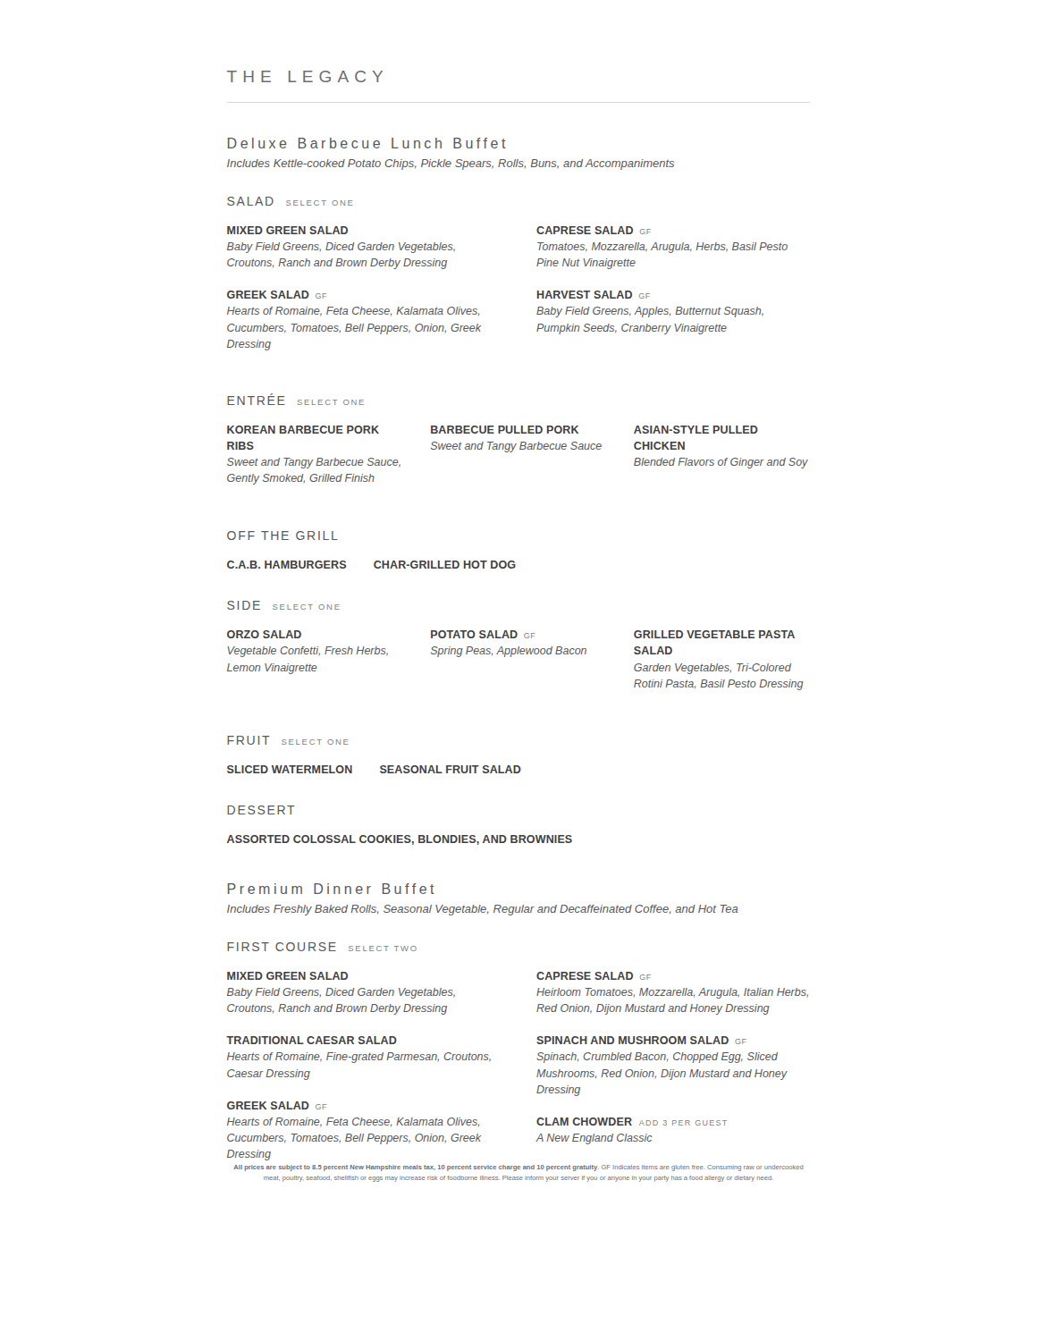The Legacy
Deluxe Barbecue Lunch Buffet
Includes Kettle-cooked Potato Chips, Pickle Spears, Rolls, Buns, and Accompaniments
Salad Select One
Mixed Green Salad
Baby Field Greens, Diced Garden Vegetables, Croutons, Ranch and Brown Derby Dressing
Greek Salad GF
Hearts of Romaine, Feta Cheese, Kalamata Olives, Cucumbers, Tomatoes, Bell Peppers, Onion, Greek Dressing
Caprese Salad GF
Tomatoes, Mozzarella, Arugula, Herbs, Basil Pesto Pine Nut Vinaigrette
Harvest Salad GF
Baby Field Greens, Apples, Butternut Squash, Pumpkin Seeds, Cranberry Vinaigrette
Entrée Select One
Korean Barbecue Pork Ribs
Sweet and Tangy Barbecue Sauce, Gently Smoked, Grilled Finish
Barbecue Pulled Pork
Sweet and Tangy Barbecue Sauce
Asian-Style Pulled Chicken
Blended Flavors of Ginger and Soy
Off the Grill
C.A.B. Hamburgers
Char-Grilled Hot Dog
Side Select One
Orzo Salad
Vegetable Confetti, Fresh Herbs, Lemon Vinaigrette
Potato Salad GF
Spring Peas, Applewood Bacon
Grilled Vegetable Pasta Salad
Garden Vegetables, Tri-Colored Rotini Pasta, Basil Pesto Dressing
Fruit Select One
Sliced Watermelon
Seasonal Fruit Salad
Dessert
Assorted Colossal Cookies, Blondies, and Brownies
Premium Dinner Buffet
Includes Freshly Baked Rolls, Seasonal Vegetable, Regular and Decaffeinated Coffee, and Hot Tea
First Course Select Two
Mixed Green Salad
Baby Field Greens, Diced Garden Vegetables, Croutons, Ranch and Brown Derby Dressing
Traditional Caesar Salad
Hearts of Romaine, Fine-grated Parmesan, Croutons, Caesar Dressing
Greek Salad GF
Hearts of Romaine, Feta Cheese, Kalamata Olives, Cucumbers, Tomatoes, Bell Peppers, Onion, Greek Dressing
Caprese Salad GF
Heirloom Tomatoes, Mozzarella, Arugula, Italian Herbs, Red Onion, Dijon Mustard and Honey Dressing
Spinach and Mushroom Salad GF
Spinach, Crumbled Bacon, Chopped Egg, Sliced Mushrooms, Red Onion, Dijon Mustard and Honey Dressing
Clam Chowder Add 3 per Guest
A New England Classic
All prices are subject to 8.5 percent New Hampshire meals tax, 10 percent service charge and 10 percent gratuity. GF Indicates items are gluten free. Consuming raw or undercooked meat, poultry, seafood, shellfish or eggs may increase risk of foodborne illness. Please inform your server if you or anyone in your party has a food allergy or dietary need.